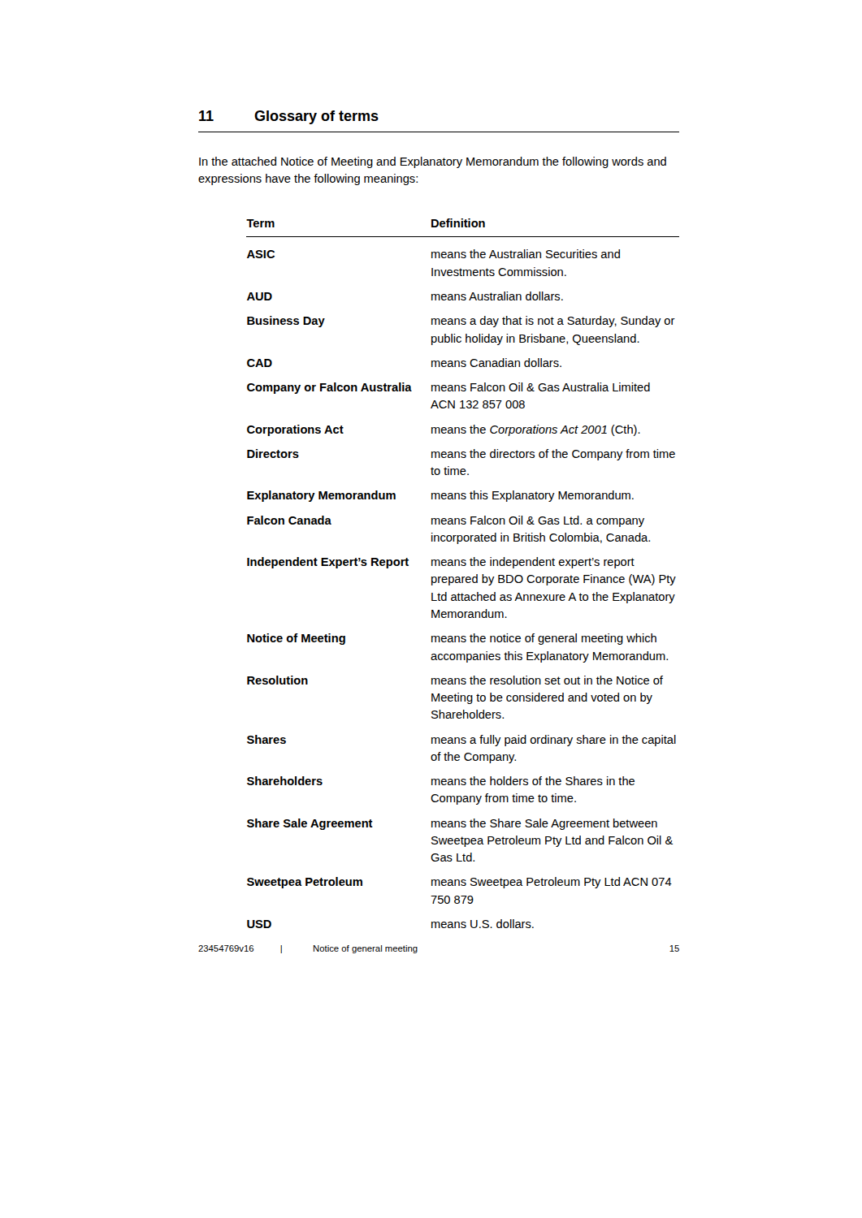11 Glossary of terms
In the attached Notice of Meeting and Explanatory Memorandum the following words and expressions have the following meanings:
| Term | Definition |
| --- | --- |
| ASIC | means the Australian Securities and Investments Commission. |
| AUD | means Australian dollars. |
| Business Day | means a day that is not a Saturday, Sunday or public holiday in Brisbane, Queensland. |
| CAD | means Canadian dollars. |
| Company or Falcon Australia | means Falcon Oil & Gas Australia Limited ACN 132 857 008 |
| Corporations Act | means the Corporations Act 2001 (Cth). |
| Directors | means the directors of the Company from time to time. |
| Explanatory Memorandum | means this Explanatory Memorandum. |
| Falcon Canada | means Falcon Oil & Gas Ltd. a company incorporated in British Colombia, Canada. |
| Independent Expert’s Report | means the independent expert’s report prepared by BDO Corporate Finance (WA) Pty Ltd attached as Annexure A to the Explanatory Memorandum. |
| Notice of Meeting | means the notice of general meeting which accompanies this Explanatory Memorandum. |
| Resolution | means the resolution set out in the Notice of Meeting to be considered and voted on by Shareholders. |
| Shares | means a fully paid ordinary share in the capital of the Company. |
| Shareholders | means the holders of the Shares in the Company from time to time. |
| Share Sale Agreement | means the Share Sale Agreement between Sweetpea Petroleum Pty Ltd and Falcon Oil & Gas Ltd. |
| Sweetpea Petroleum | means Sweetpea Petroleum Pty Ltd ACN 074 750 879 |
| USD | means U.S. dollars. |
23454769v16 | Notice of general meeting 15